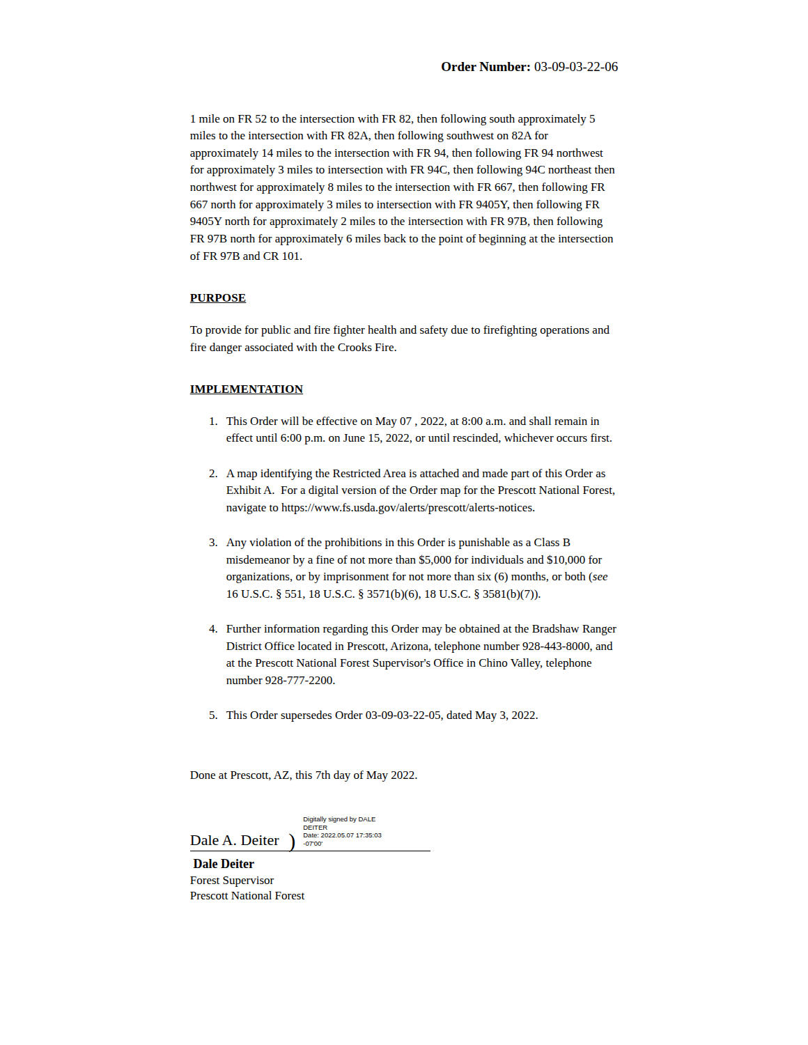Order Number: 03-09-03-22-06
1 mile on FR 52 to the intersection with FR 82, then following south approximately 5 miles to the intersection with FR 82A, then following southwest on 82A for approximately 14 miles to the intersection with FR 94, then following FR 94 northwest for approximately 3 miles to intersection with FR 94C, then following 94C northeast then northwest for approximately 8 miles to the intersection with FR 667, then following FR 667 north for approximately 3 miles to intersection with FR 9405Y, then following FR 9405Y north for approximately 2 miles to the intersection with FR 97B, then following FR 97B north for approximately 6 miles back to the point of beginning at the intersection of FR 97B and CR 101.
PURPOSE
To provide for public and fire fighter health and safety due to firefighting operations and fire danger associated with the Crooks Fire.
IMPLEMENTATION
This Order will be effective on May 07 , 2022, at 8:00 a.m. and shall remain in effect until 6:00 p.m. on June 15, 2022, or until rescinded, whichever occurs first.
A map identifying the Restricted Area is attached and made part of this Order as Exhibit A. For a digital version of the Order map for the Prescott National Forest, navigate to https://www.fs.usda.gov/alerts/prescott/alerts-notices.
Any violation of the prohibitions in this Order is punishable as a Class B misdemeanor by a fine of not more than $5,000 for individuals and $10,000 for organizations, or by imprisonment for not more than six (6) months, or both (see 16 U.S.C. § 551, 18 U.S.C. § 3571(b)(6), 18 U.S.C. § 3581(b)(7)).
Further information regarding this Order may be obtained at the Bradshaw Ranger District Office located in Prescott, Arizona, telephone number 928-443-8000, and at the Prescott National Forest Supervisor's Office in Chino Valley, telephone number 928-777-2200.
This Order supersedes Order 03-09-03-22-05, dated May 3, 2022.
Done at Prescott, AZ, this 7th day of May 2022.
Dale A. Deiter ) Digitally signed by DALE
DEITER
Date: 2022.05.07 17:35:03
-07'00'
Dale Deiter
Forest Supervisor
Prescott National Forest